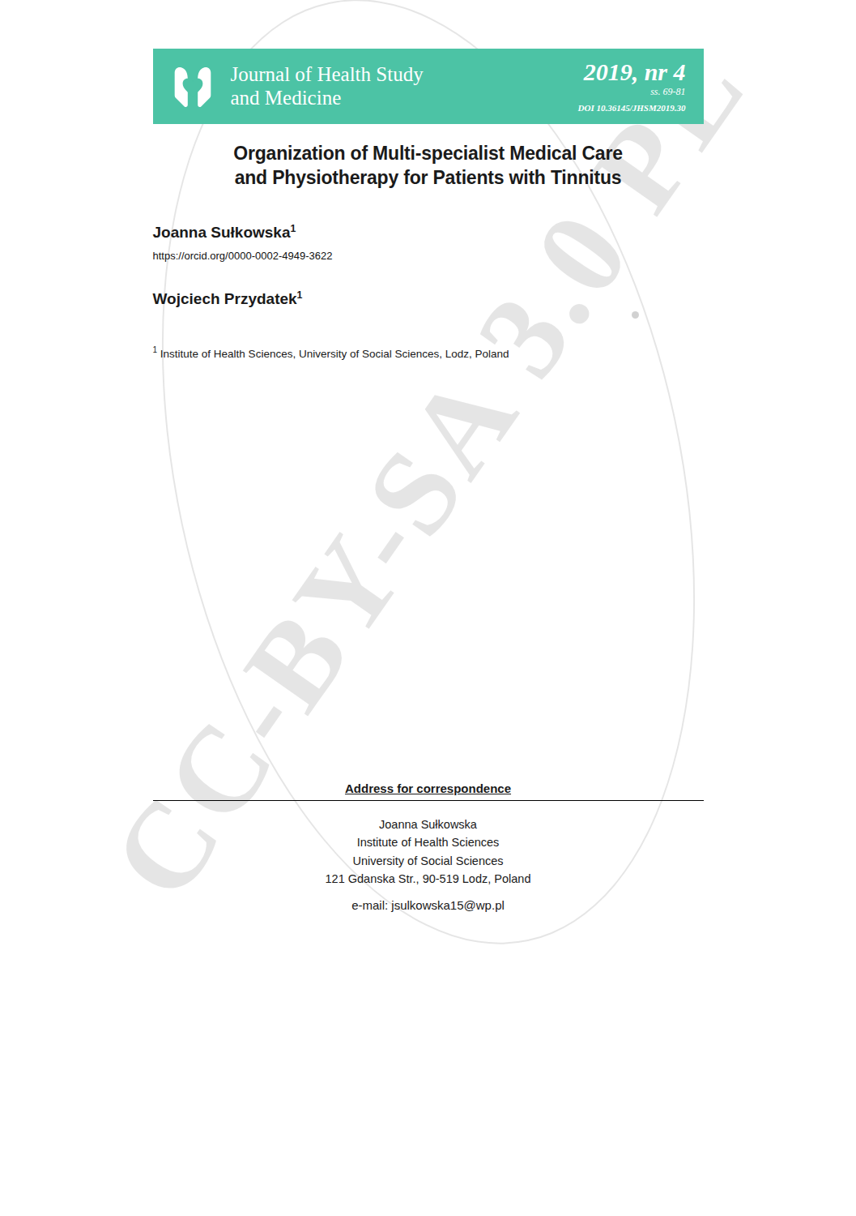CC-BY-SA 3.0 PL
Journal of Health Study
and Medicine
2019, nr 4
ss. 69-81
DOI 10.36145/JHSM2019.30
Organization of Multi-specialist Medical Care
and Physiotherapy for Patients with Tinnitus
Joanna Sułkowska1
https://orcid.org/0000-0002-4949-3622
Wojciech Przydatek1
1 Institute of Health Sciences, University of Social Sciences, Lodz, Poland
Address for correspondence
Joanna Sułkowska
Institute of Health Sciences
University of Social Sciences
121 Gdanska Str., 90-519 Lodz, Poland
e-mail: jsulkowska15@wp.pl